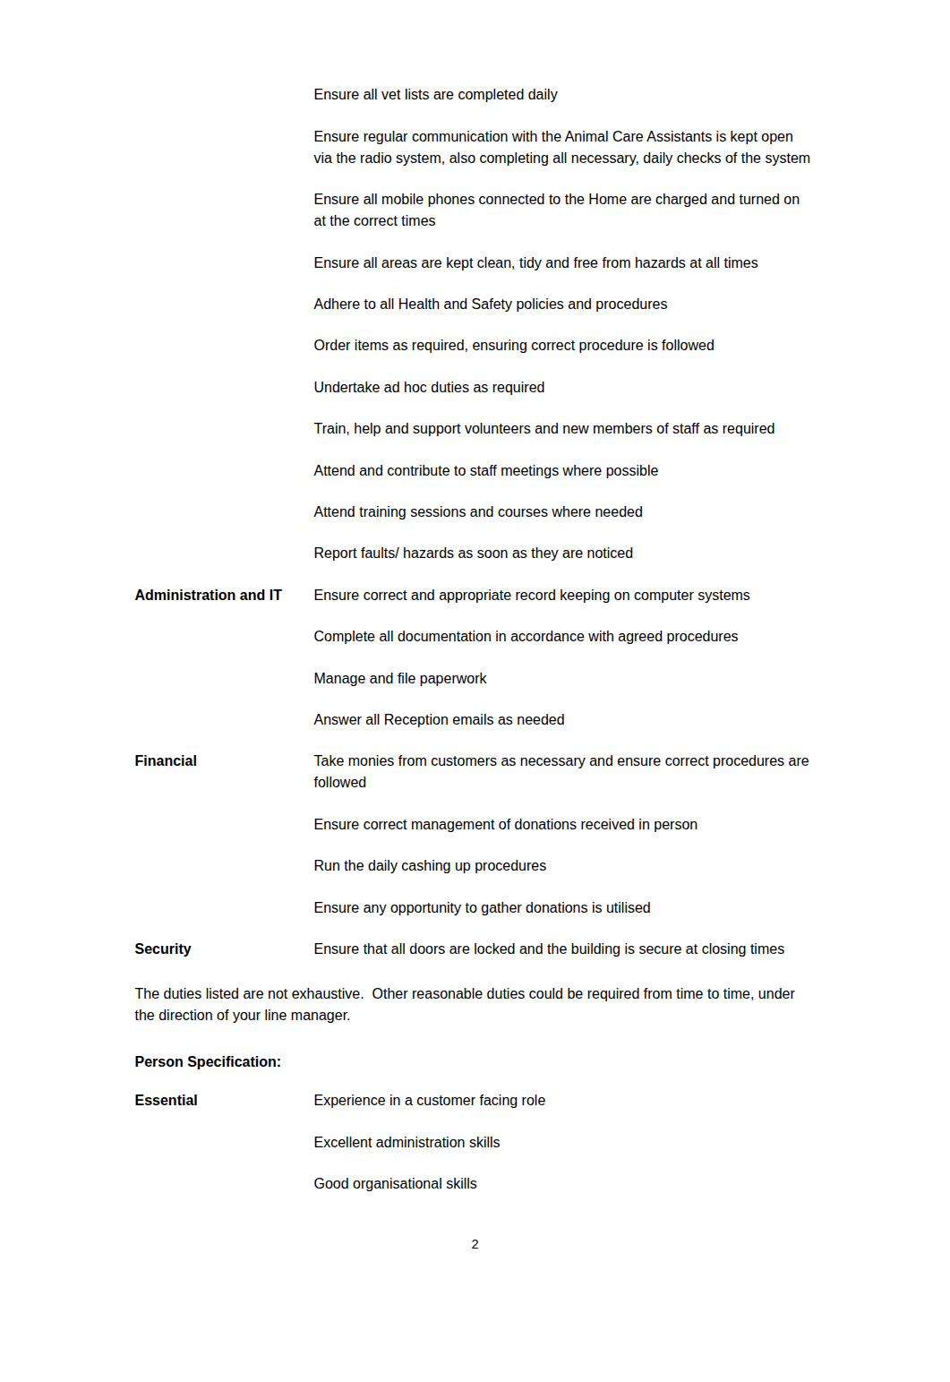Ensure all vet lists are completed daily
Ensure regular communication with the Animal Care Assistants is kept open via the radio system, also completing all necessary, daily checks of the system
Ensure all mobile phones connected to the Home are charged and turned on at the correct times
Ensure all areas are kept clean, tidy and free from hazards at all times
Adhere to all Health and Safety policies and procedures
Order items as required, ensuring correct procedure is followed
Undertake ad hoc duties as required
Train, help and support volunteers and new members of staff as required
Attend and contribute to staff meetings where possible
Attend training sessions and courses where needed
Report faults/ hazards as soon as they are noticed
Administration and IT
Ensure correct and appropriate record keeping on computer systems
Complete all documentation in accordance with agreed procedures
Manage and file paperwork
Answer all Reception emails as needed
Financial
Take monies from customers as necessary and ensure correct procedures are followed
Ensure correct management of donations received in person
Run the daily cashing up procedures
Ensure any opportunity to gather donations is utilised
Security
Ensure that all doors are locked and the building is secure at closing times
The duties listed are not exhaustive. Other reasonable duties could be required from time to time, under the direction of your line manager.
Person Specification:
Essential
Experience in a customer facing role
Excellent administration skills
Good organisational skills
2